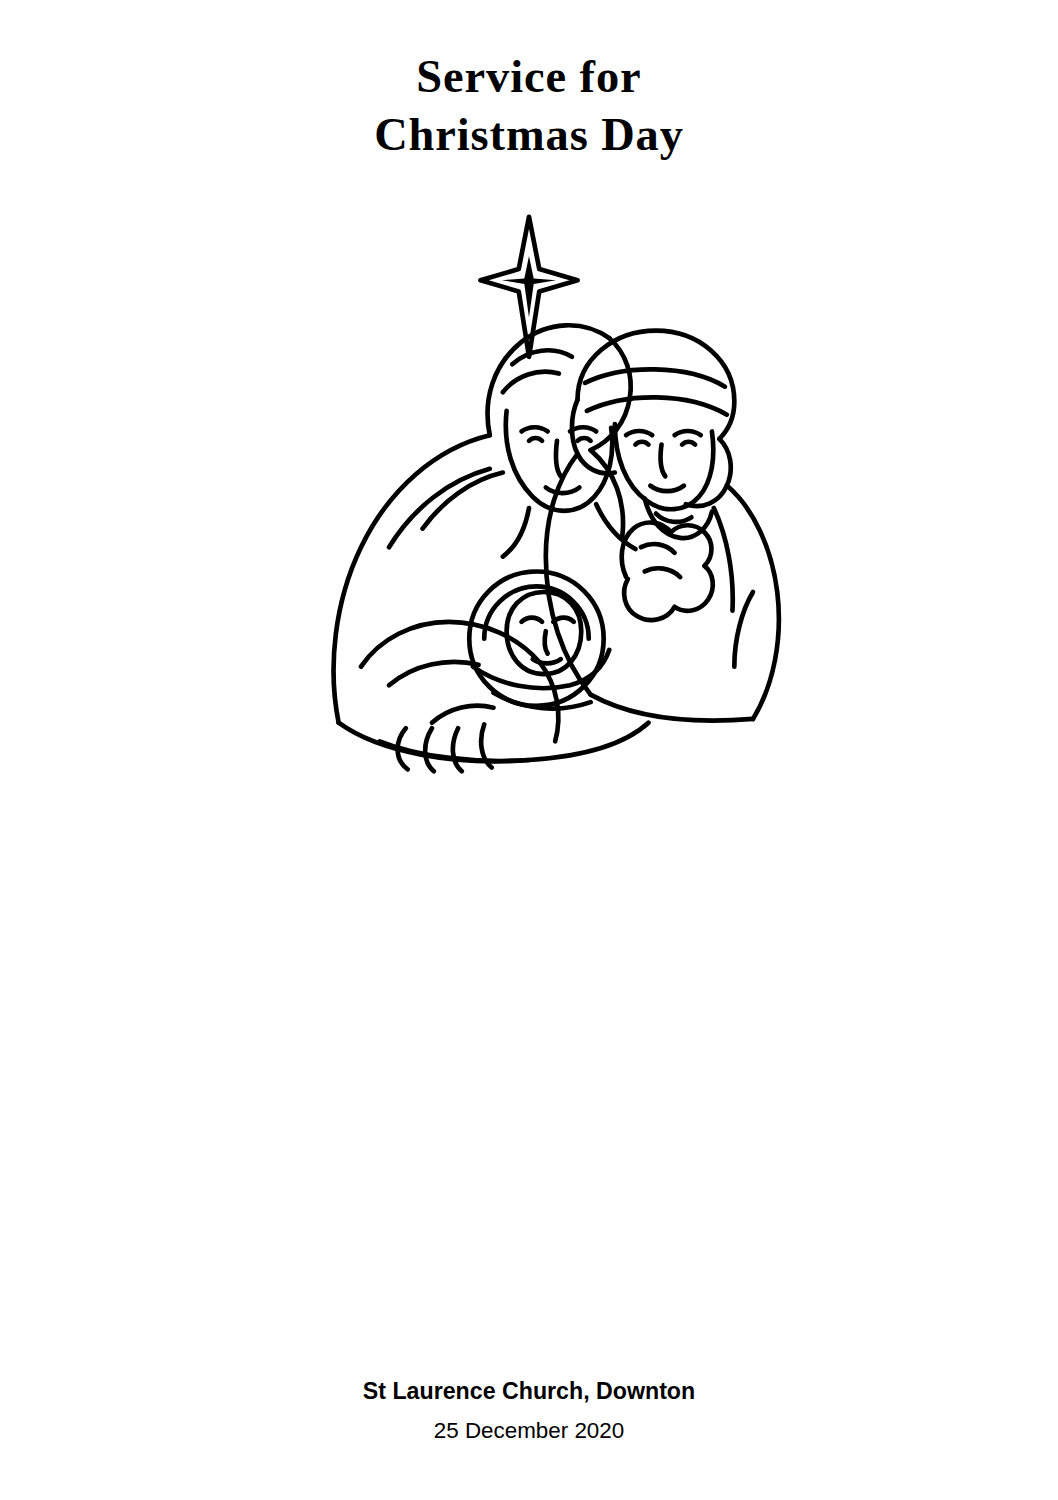Service for
Christmas Day
Nativity line drawing A black-and-white line illustration of Mary and Joseph cradling the infant Jesus, with the Star of Bethlehem shining above them.
St Laurence Church, Downton
25 December 2020